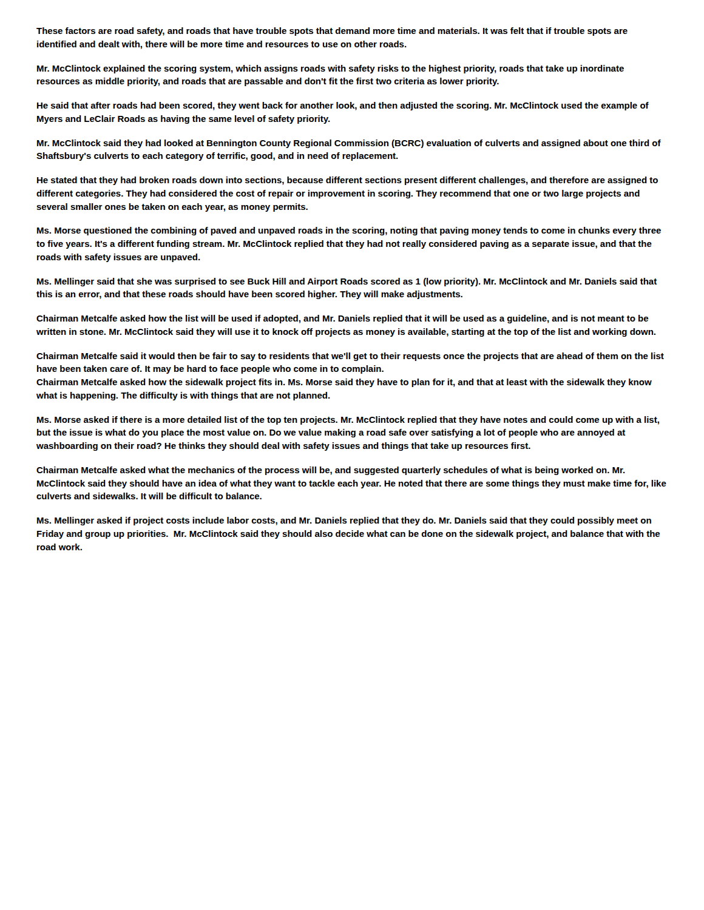These factors are road safety, and roads that have trouble spots that demand more time and materials. It was felt that if trouble spots are identified and dealt with, there will be more time and resources to use on other roads.
Mr. McClintock explained the scoring system, which assigns roads with safety risks to the highest priority, roads that take up inordinate resources as middle priority, and roads that are passable and don't fit the first two criteria as lower priority.
He said that after roads had been scored, they went back for another look, and then adjusted the scoring. Mr. McClintock used the example of Myers and LeClair Roads as having the same level of safety priority.
Mr. McClintock said they had looked at Bennington County Regional Commission (BCRC) evaluation of culverts and assigned about one third of Shaftsbury's culverts to each category of terrific, good, and in need of replacement.
He stated that they had broken roads down into sections, because different sections present different challenges, and therefore are assigned to different categories. They had considered the cost of repair or improvement in scoring. They recommend that one or two large projects and several smaller ones be taken on each year, as money permits.
Ms. Morse questioned the combining of paved and unpaved roads in the scoring, noting that paving money tends to come in chunks every three to five years. It's a different funding stream. Mr. McClintock replied that they had not really considered paving as a separate issue, and that the roads with safety issues are unpaved.
Ms. Mellinger said that she was surprised to see Buck Hill and Airport Roads scored as 1 (low priority). Mr. McClintock and Mr. Daniels said that this is an error, and that these roads should have been scored higher. They will make adjustments.
Chairman Metcalfe asked how the list will be used if adopted, and Mr. Daniels replied that it will be used as a guideline, and is not meant to be written in stone. Mr. McClintock said they will use it to knock off projects as money is available, starting at the top of the list and working down.
Chairman Metcalfe said it would then be fair to say to residents that we'll get to their requests once the projects that are ahead of them on the list have been taken care of. It may be hard to face people who come in to complain.
Chairman Metcalfe asked how the sidewalk project fits in. Ms. Morse said they have to plan for it, and that at least with the sidewalk they know what is happening. The difficulty is with things that are not planned.
Ms. Morse asked if there is a more detailed list of the top ten projects. Mr. McClintock replied that they have notes and could come up with a list, but the issue is what do you place the most value on. Do we value making a road safe over satisfying a lot of people who are annoyed at washboarding on their road? He thinks they should deal with safety issues and things that take up resources first.
Chairman Metcalfe asked what the mechanics of the process will be, and suggested quarterly schedules of what is being worked on. Mr. McClintock said they should have an idea of what they want to tackle each year. He noted that there are some things they must make time for, like culverts and sidewalks. It will be difficult to balance.
Ms. Mellinger asked if project costs include labor costs, and Mr. Daniels replied that they do. Mr. Daniels said that they could possibly meet on Friday and group up priorities. Mr. McClintock said they should also decide what can be done on the sidewalk project, and balance that with the road work.